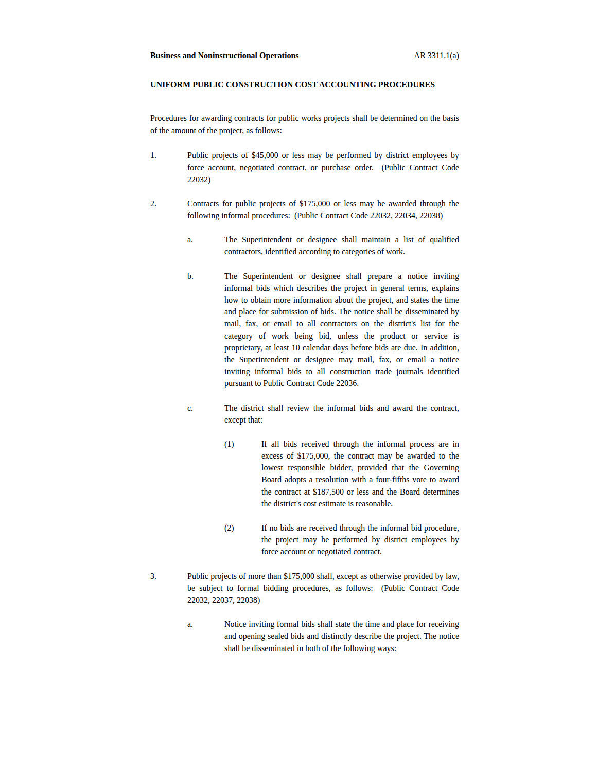Business and Noninstructional Operations AR 3311.1(a)
UNIFORM PUBLIC CONSTRUCTION COST ACCOUNTING PROCEDURES
Procedures for awarding contracts for public works projects shall be determined on the basis of the amount of the project, as follows:
1. Public projects of $45,000 or less may be performed by district employees by force account, negotiated contract, or purchase order. (Public Contract Code 22032)
2. Contracts for public projects of $175,000 or less may be awarded through the following informal procedures: (Public Contract Code 22032, 22034, 22038)
a. The Superintendent or designee shall maintain a list of qualified contractors, identified according to categories of work.
b. The Superintendent or designee shall prepare a notice inviting informal bids which describes the project in general terms, explains how to obtain more information about the project, and states the time and place for submission of bids. The notice shall be disseminated by mail, fax, or email to all contractors on the district's list for the category of work being bid, unless the product or service is proprietary, at least 10 calendar days before bids are due. In addition, the Superintendent or designee may mail, fax, or email a notice inviting informal bids to all construction trade journals identified pursuant to Public Contract Code 22036.
c. The district shall review the informal bids and award the contract, except that:
(1) If all bids received through the informal process are in excess of $175,000, the contract may be awarded to the lowest responsible bidder, provided that the Governing Board adopts a resolution with a four-fifths vote to award the contract at $187,500 or less and the Board determines the district's cost estimate is reasonable.
(2) If no bids are received through the informal bid procedure, the project may be performed by district employees by force account or negotiated contract.
3. Public projects of more than $175,000 shall, except as otherwise provided by law, be subject to formal bidding procedures, as follows: (Public Contract Code 22032, 22037, 22038)
a. Notice inviting formal bids shall state the time and place for receiving and opening sealed bids and distinctly describe the project. The notice shall be disseminated in both of the following ways: